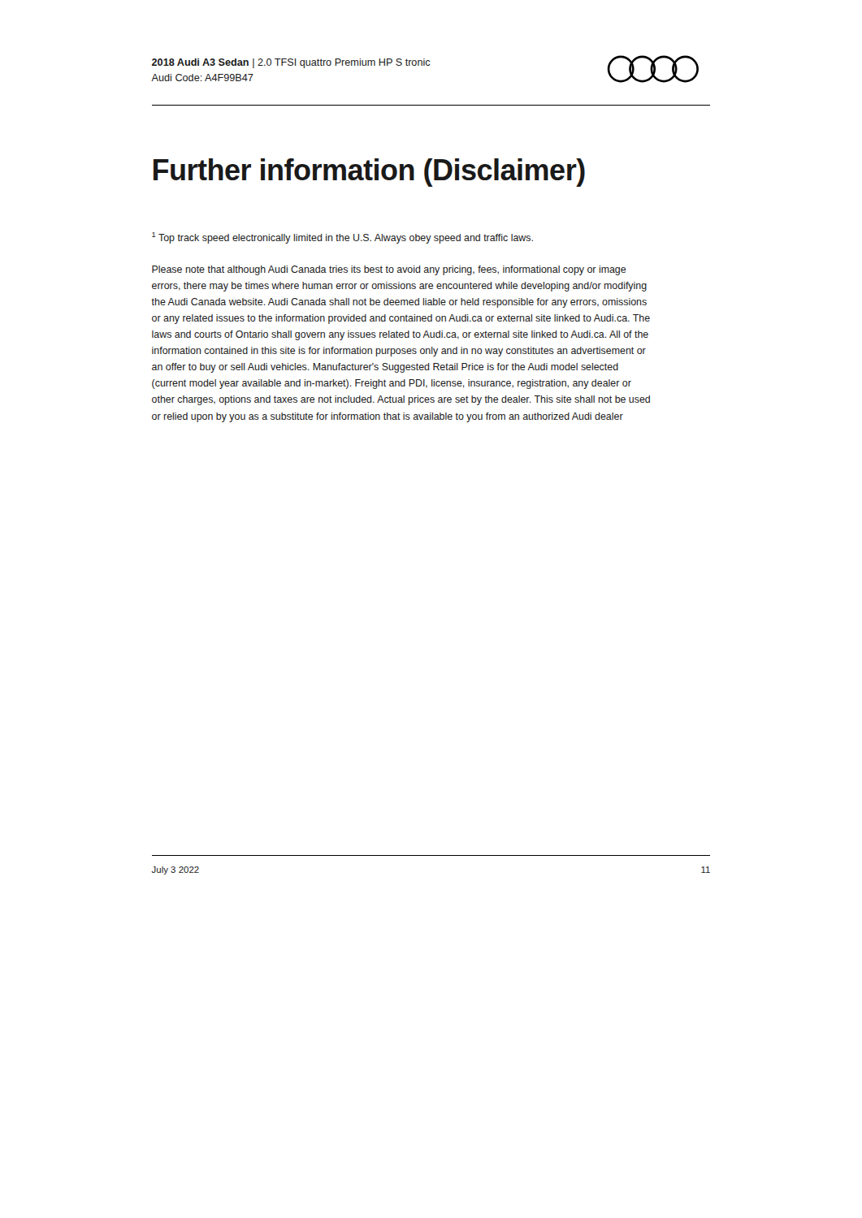2018 Audi A3 Sedan | 2.0 TFSI quattro Premium HP S tronic
Audi Code: A4F99B47
Further information (Disclaimer)
1 Top track speed electronically limited in the U.S. Always obey speed and traffic laws.
Please note that although Audi Canada tries its best to avoid any pricing, fees, informational copy or image errors, there may be times where human error or omissions are encountered while developing and/or modifying the Audi Canada website. Audi Canada shall not be deemed liable or held responsible for any errors, omissions or any related issues to the information provided and contained on Audi.ca or external site linked to Audi.ca. The laws and courts of Ontario shall govern any issues related to Audi.ca, or external site linked to Audi.ca. All of the information contained in this site is for information purposes only and in no way constitutes an advertisement or an offer to buy or sell Audi vehicles. Manufacturer's Suggested Retail Price is for the Audi model selected (current model year available and in-market). Freight and PDI, license, insurance, registration, any dealer or other charges, options and taxes are not included. Actual prices are set by the dealer. This site shall not be used or relied upon by you as a substitute for information that is available to you from an authorized Audi dealer
July 3 2022 11